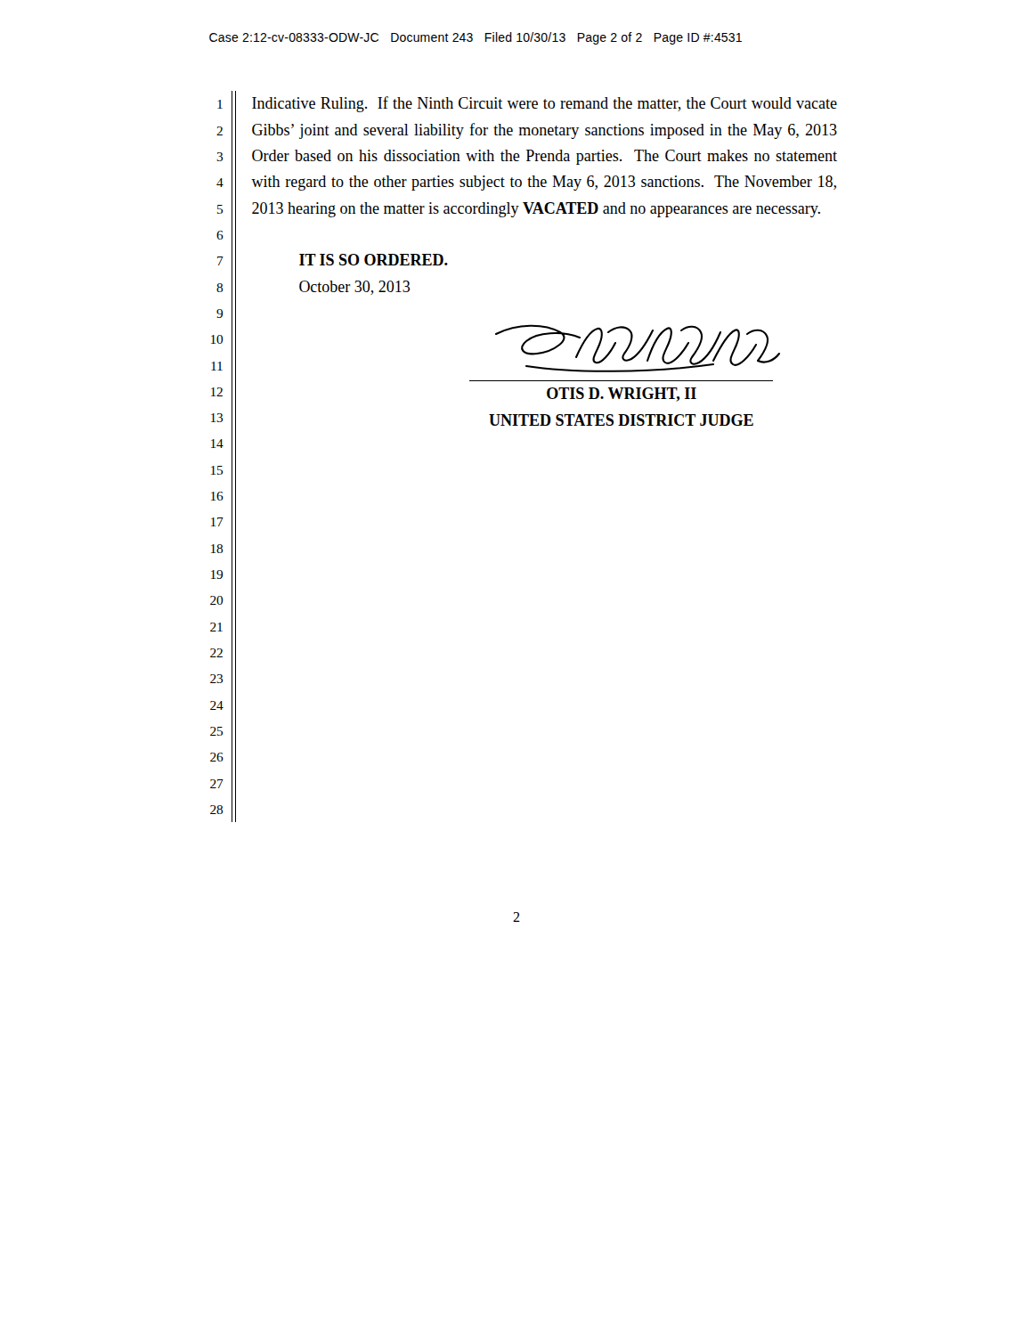Case 2:12-cv-08333-ODW-JC Document 243 Filed 10/30/13 Page 2 of 2 Page ID #:4531
1
2
3
4
5
6
7
8
9
10
11
12
13
14
15
16
17
18
19
20
21
22
23
24
25
26
27
28
Indicative Ruling. If the Ninth Circuit were to remand the matter, the Court would vacate Gibbs’ joint and several liability for the monetary sanctions imposed in the May 6, 2013 Order based on his dissociation with the Prenda parties. The Court makes no statement with regard to the other parties subject to the May 6, 2013 sanctions. The November 18, 2013 hearing on the matter is accordingly VACATED and no appearances are necessary.
IT IS SO ORDERED.
October 30, 2013
OTIS D. WRIGHT, II
UNITED STATES DISTRICT JUDGE
2